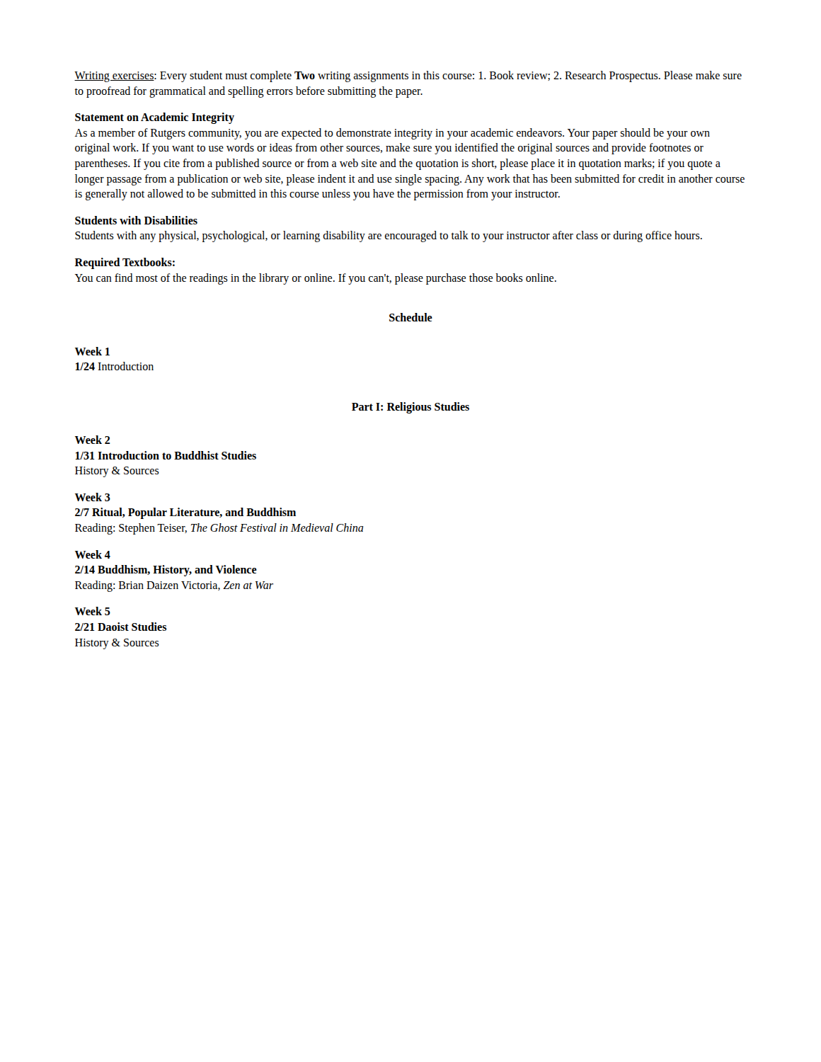Writing exercises: Every student must complete Two writing assignments in this course: 1. Book review; 2. Research Prospectus. Please make sure to proofread for grammatical and spelling errors before submitting the paper.
Statement on Academic Integrity
As a member of Rutgers community, you are expected to demonstrate integrity in your academic endeavors. Your paper should be your own original work. If you want to use words or ideas from other sources, make sure you identified the original sources and provide footnotes or parentheses. If you cite from a published source or from a web site and the quotation is short, please place it in quotation marks; if you quote a longer passage from a publication or web site, please indent it and use single spacing. Any work that has been submitted for credit in another course is generally not allowed to be submitted in this course unless you have the permission from your instructor.
Students with Disabilities
Students with any physical, psychological, or learning disability are encouraged to talk to your instructor after class or during office hours.
Required Textbooks:
You can find most of the readings in the library or online. If you can't, please purchase those books online.
Schedule
Week 1
1/24 Introduction
Part I: Religious Studies
Week 2
1/31 Introduction to Buddhist Studies
History & Sources
Week 3
2/7 Ritual, Popular Literature, and Buddhism
Reading: Stephen Teiser, The Ghost Festival in Medieval China
Week 4
2/14 Buddhism, History, and Violence
Reading: Brian Daizen Victoria, Zen at War
Week 5
2/21 Daoist Studies
History & Sources